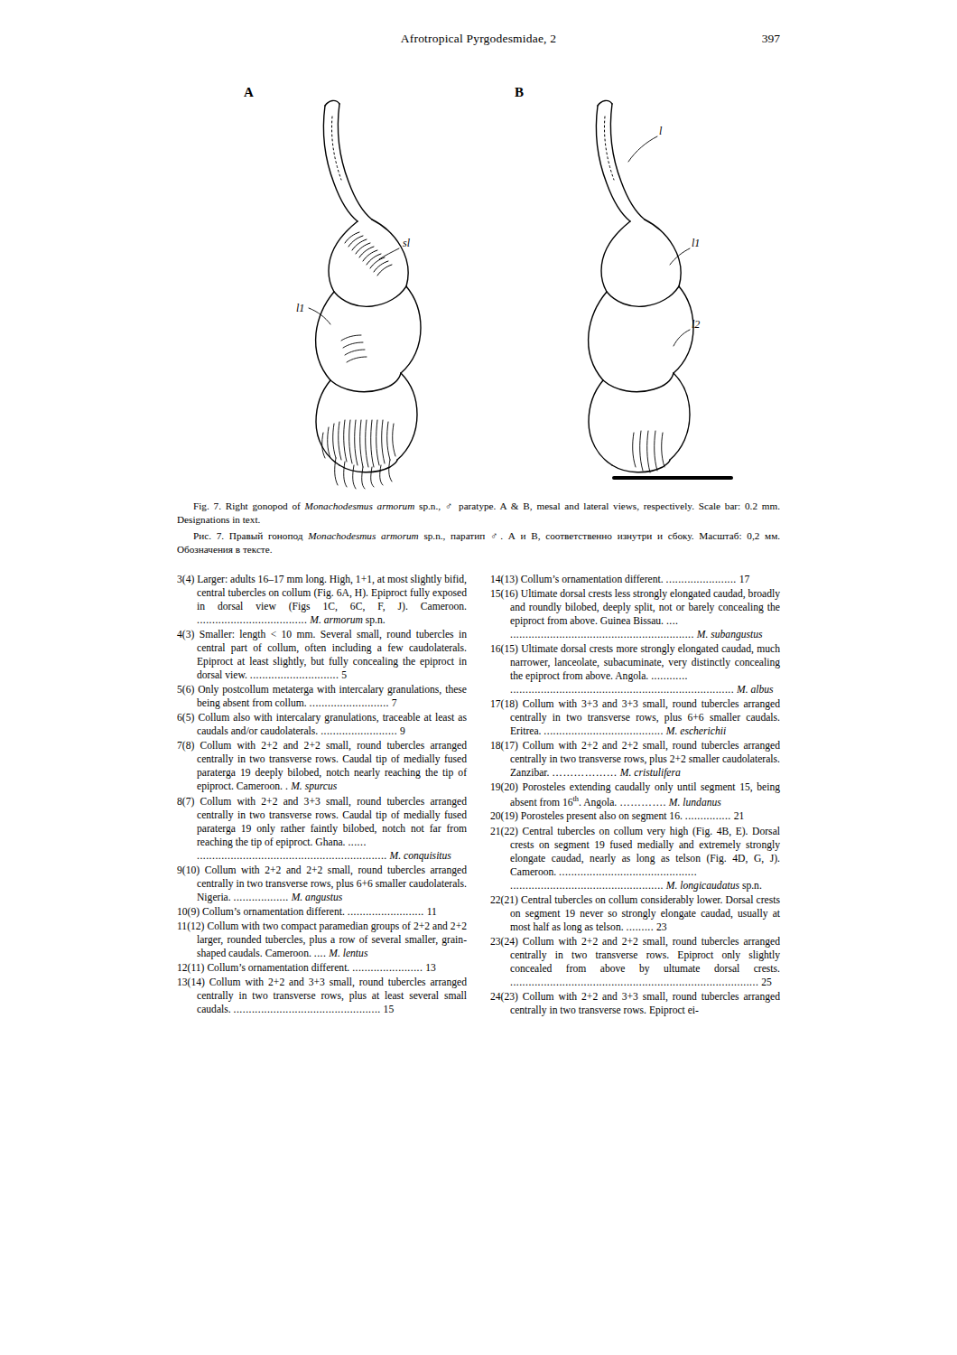Afrotropical Pyrgodesmidae, 2
397
A B sl l1 l l1 l2
Fig. 7. Right gonopod of Monachodesmus armorum sp.n., ♂ paratype. A & B, mesal and lateral views, respectively. Scale bar: 0.2 mm. Designations in text.
Рис. 7. Правый гонопод Monachodesmus armorum sp.n., паратип ♂. А и В, соответственно изнутри и сбоку. Масштаб: 0,2 мм. Обозначения в тексте.
3(4) Larger: adults 16–17 mm long. High, 1+1, at most slightly bifid, central tubercles on collum (Fig. 6A, H). Epiproct fully exposed in dorsal view (Figs 1C, 6C, F, J). Cameroon. .................................... M. armorum sp.n.
4(3) Smaller: length < 10 mm. Several small, round tubercles in central part of collum, often including a few caudolaterals. Epiproct at least slightly, but fully concealing the epiproct in dorsal view. ............................. 5
5(6) Only postcollum metaterga with intercalary granulations, these being absent from collum. .......................... 7
6(5) Collum also with intercalary granulations, traceable at least as caudals and/or caudolaterals. ......................... 9
7(8) Collum with 2+2 and 2+2 small, round tubercles arranged centrally in two transverse rows. Caudal tip of medially fused paraterga 19 deeply bilobed, notch nearly reaching the tip of epiproct. Cameroon. . M. spurcus
8(7) Collum with 2+2 and 3+3 small, round tubercles arranged centrally in two transverse rows. Caudal tip of medially fused paraterga 19 only rather faintly bilobed, notch not far from reaching the tip of epiproct. Ghana. ......
.............................................................. M. conquisitus
9(10) Collum with 2+2 and 2+2 small, round tubercles arranged centrally in two transverse rows, plus 6+6 smaller caudolaterals. Nigeria. .................. M. angustus
10(9) Collum’s ornamentation different. ......................... 11
11(12) Collum with two compact paramedian groups of 2+2 and 2+2 larger, rounded tubercles, plus a row of several smaller, grain-shaped caudals. Cameroon. .... M. lentus
12(11) Collum’s ornamentation different. ....................... 13
13(14) Collum with 2+2 and 3+3 small, round tubercles arranged centrally in two transverse rows, plus at least several small caudals. ................................................ 15
14(13) Collum’s ornamentation different. ....................... 17
15(16) Ultimate dorsal crests less strongly elongated caudad, broadly and roundly bilobed, deeply split, not or barely concealing the epiproct from above. Guinea Bissau. ....
............................................................ M. subangustus
16(15) Ultimate dorsal crests more strongly elongated caudad, much narrower, lanceolate, subacuminate, very distinctly concealing the epiproct from above. Angola. ............
......................................................................... M. albus
17(18) Collum with 3+3 and 3+3 small, round tubercles arranged centrally in two transverse rows, plus 6+6 smaller caudals. Eritrea. ....................................... M. escherichii
18(17) Collum with 2+2 and 2+2 small, round tubercles arranged centrally in two transverse rows, plus 2+2 smaller caudolaterals. Zanzibar. ……………… M. cristulifera
19(20) Porosteles extending caudally only until segment 15, being absent from 16th. Angola. …………. M. lundanus
20(19) Porosteles present also on segment 16. ............... 21
21(22) Central tubercles on collum very high (Fig. 4B, E). Dorsal crests on segment 19 fused medially and extremely strongly elongate caudad, nearly as long as telson (Fig. 4D, G, J). Cameroon. .............................................
.................................................. M. longicaudatus sp.n.
22(21) Central tubercles on collum considerably lower. Dorsal crests on segment 19 never so strongly elongate caudad, usually at most half as long as telson. ......... 23
23(24) Collum with 2+2 and 2+2 small, round tubercles arranged centrally in two transverse rows. Epiproct only slightly concealed from above by ultumate dorsal crests. ................................................................................. 25
24(23) Collum with 2+2 and 3+3 small, round tubercles arranged centrally in two transverse rows. Epiproct ei-